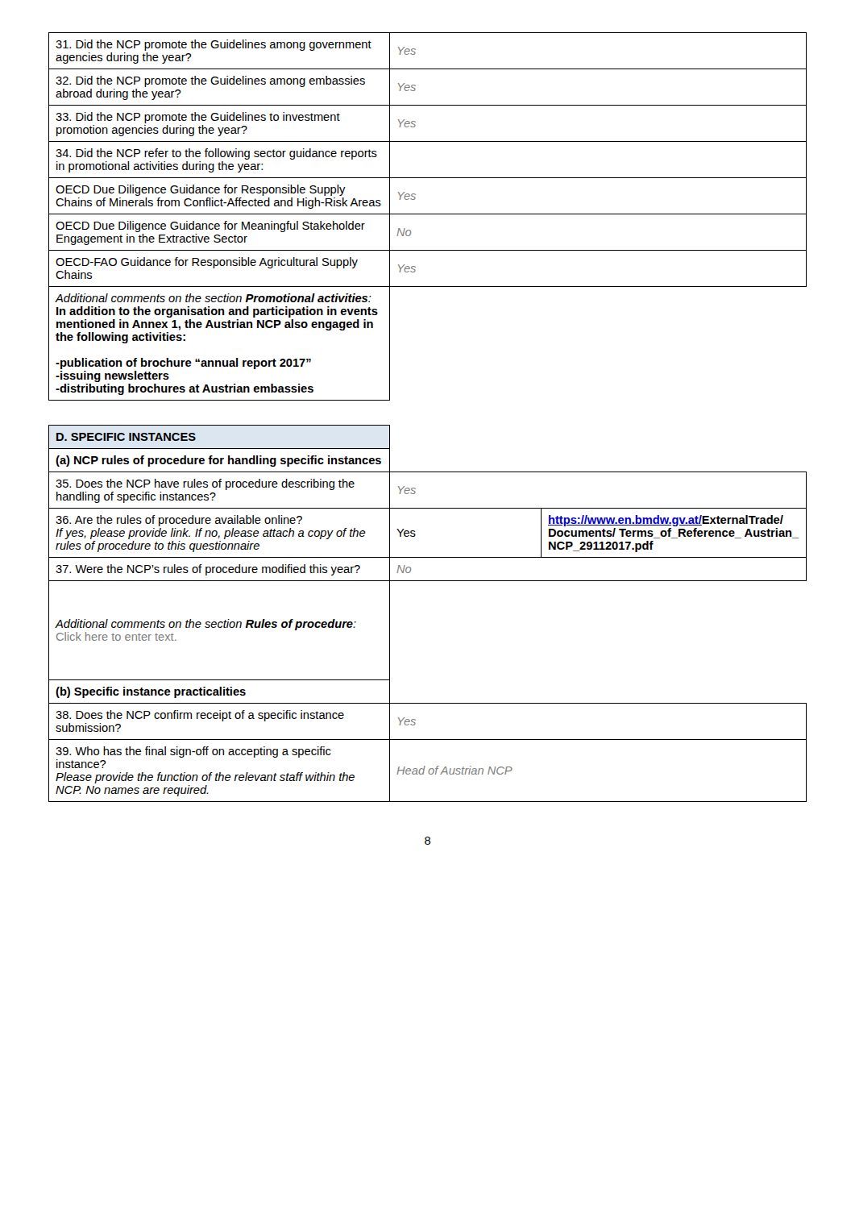| 31. Did the NCP promote the Guidelines among government agencies during the year? | Yes |
| 32. Did the NCP promote the Guidelines among embassies abroad during the year? | Yes |
| 33. Did the NCP promote the Guidelines to investment promotion agencies during the year? | Yes |
| 34. Did the NCP refer to the following sector guidance reports in promotional activities during the year: | |
| OECD Due Diligence Guidance for Responsible Supply Chains of Minerals from Conflict-Affected and High-Risk Areas | Yes |
| OECD Due Diligence Guidance for Meaningful Stakeholder Engagement in the Extractive Sector | No |
| OECD-FAO Guidance for Responsible Agricultural Supply Chains | Yes |
| Additional comments on the section Promotional activities : In addition to the organisation and participation in events mentioned in Annex 1, the Austrian NCP also engaged in the following activities: -publication of brochure “annual report 2017” -issuing newsletters -distributing brochures at Austrian embassies | |
| D. SPECIFIC INSTANCES | |
| (a) NCP rules of procedure for handling specific instances | |
| 35. Does the NCP have rules of procedure describing the handling of specific instances? | Yes |
| 36. Are the rules of procedure available online? If yes, please provide link. If no, please attach a copy of the rules of procedure to this questionnaire | Yes | https://www.en.bmdw.gv.at/ ExternalTrade/ Documents/ Terms_of_Reference_ Austrian_ NCP_29112017.pdf |
| 37. Were the NCP’s rules of procedure modified this year? | No |
| Additional comments on the section Rules of procedure : Click here to enter text. | |
| (b) Specific instance practicalities | |
| 38. Does the NCP confirm receipt of a specific instance submission? | Yes |
| 39. Who has the final sign-off on accepting a specific instance? Please provide the function of the relevant staff within the NCP. No names are required. | Head of Austrian NCP |
8